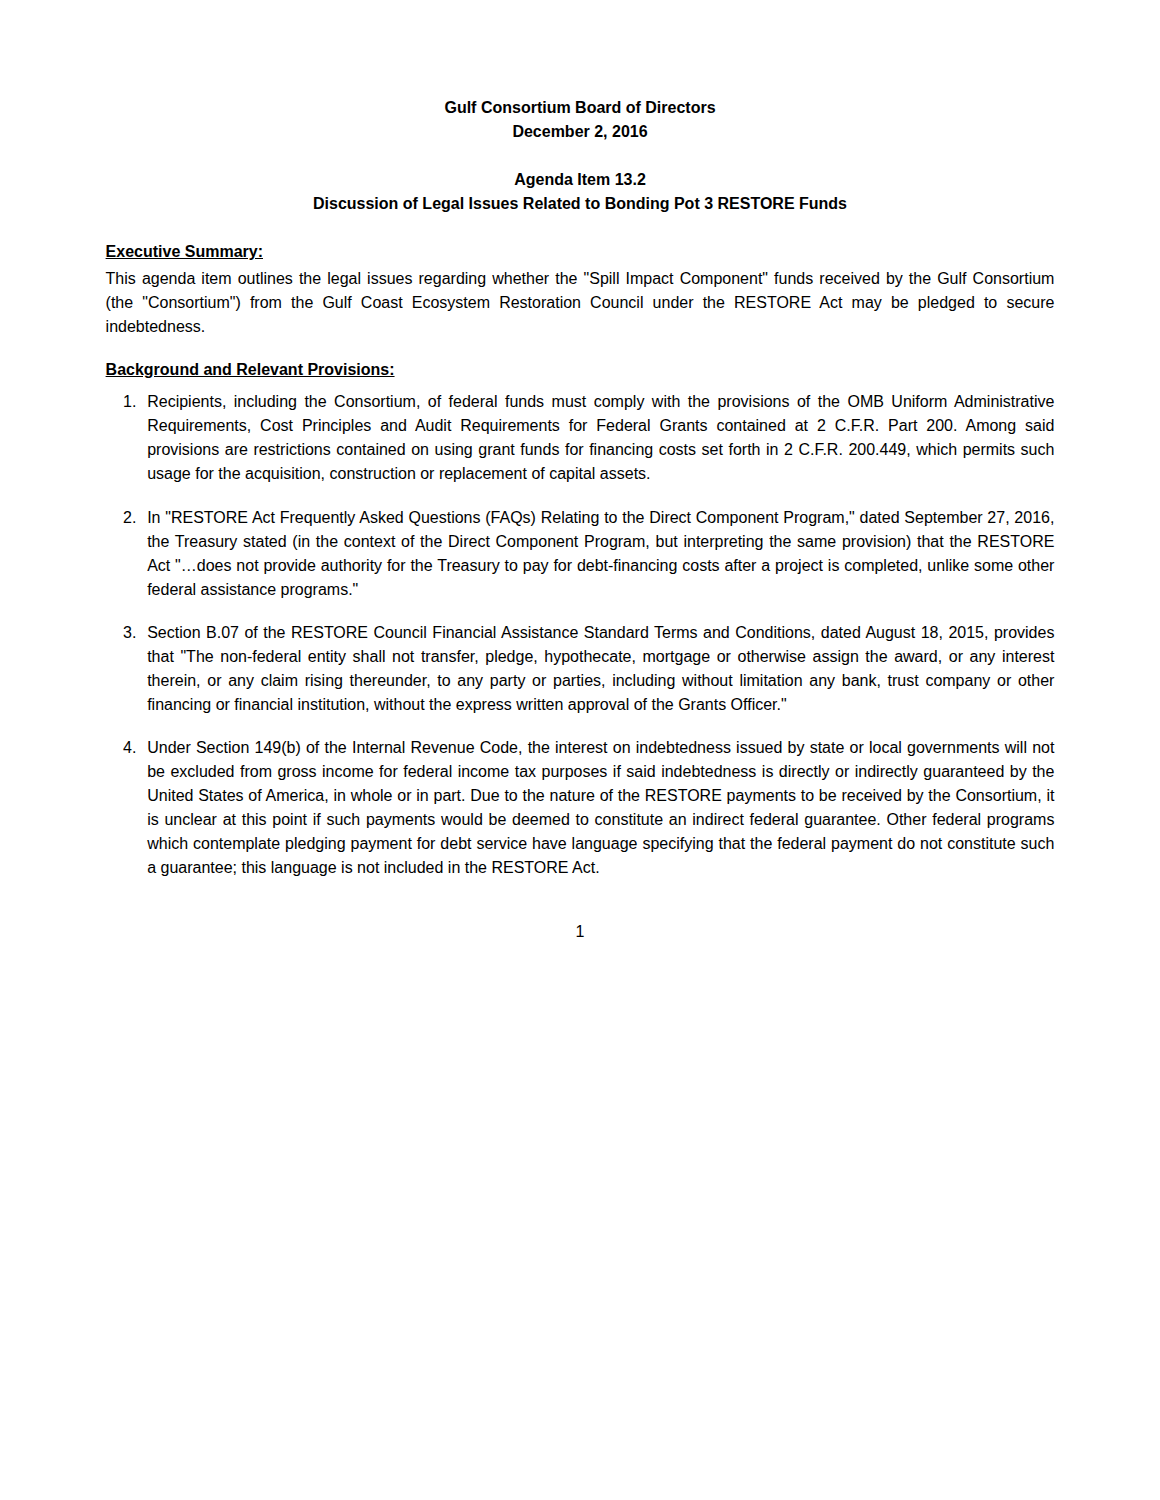Gulf Consortium Board of Directors
December 2, 2016
Agenda Item 13.2
Discussion of Legal Issues Related to Bonding Pot 3 RESTORE Funds
Executive Summary:
This agenda item outlines the legal issues regarding whether the "Spill Impact Component" funds received by the Gulf Consortium (the "Consortium") from the Gulf Coast Ecosystem Restoration Council under the RESTORE Act may be pledged to secure indebtedness.
Background and Relevant Provisions:
Recipients, including the Consortium, of federal funds must comply with the provisions of the OMB Uniform Administrative Requirements, Cost Principles and Audit Requirements for Federal Grants contained at 2 C.F.R. Part 200. Among said provisions are restrictions contained on using grant funds for financing costs set forth in 2 C.F.R. 200.449, which permits such usage for the acquisition, construction or replacement of capital assets.
In "RESTORE Act Frequently Asked Questions (FAQs) Relating to the Direct Component Program," dated September 27, 2016, the Treasury stated (in the context of the Direct Component Program, but interpreting the same provision) that the RESTORE Act "…does not provide authority for the Treasury to pay for debt-financing costs after a project is completed, unlike some other federal assistance programs."
Section B.07 of the RESTORE Council Financial Assistance Standard Terms and Conditions, dated August 18, 2015, provides that "The non-federal entity shall not transfer, pledge, hypothecate, mortgage or otherwise assign the award, or any interest therein, or any claim rising thereunder, to any party or parties, including without limitation any bank, trust company or other financing or financial institution, without the express written approval of the Grants Officer."
Under Section 149(b) of the Internal Revenue Code, the interest on indebtedness issued by state or local governments will not be excluded from gross income for federal income tax purposes if said indebtedness is directly or indirectly guaranteed by the United States of America, in whole or in part. Due to the nature of the RESTORE payments to be received by the Consortium, it is unclear at this point if such payments would be deemed to constitute an indirect federal guarantee. Other federal programs which contemplate pledging payment for debt service have language specifying that the federal payment do not constitute such a guarantee; this language is not included in the RESTORE Act.
1